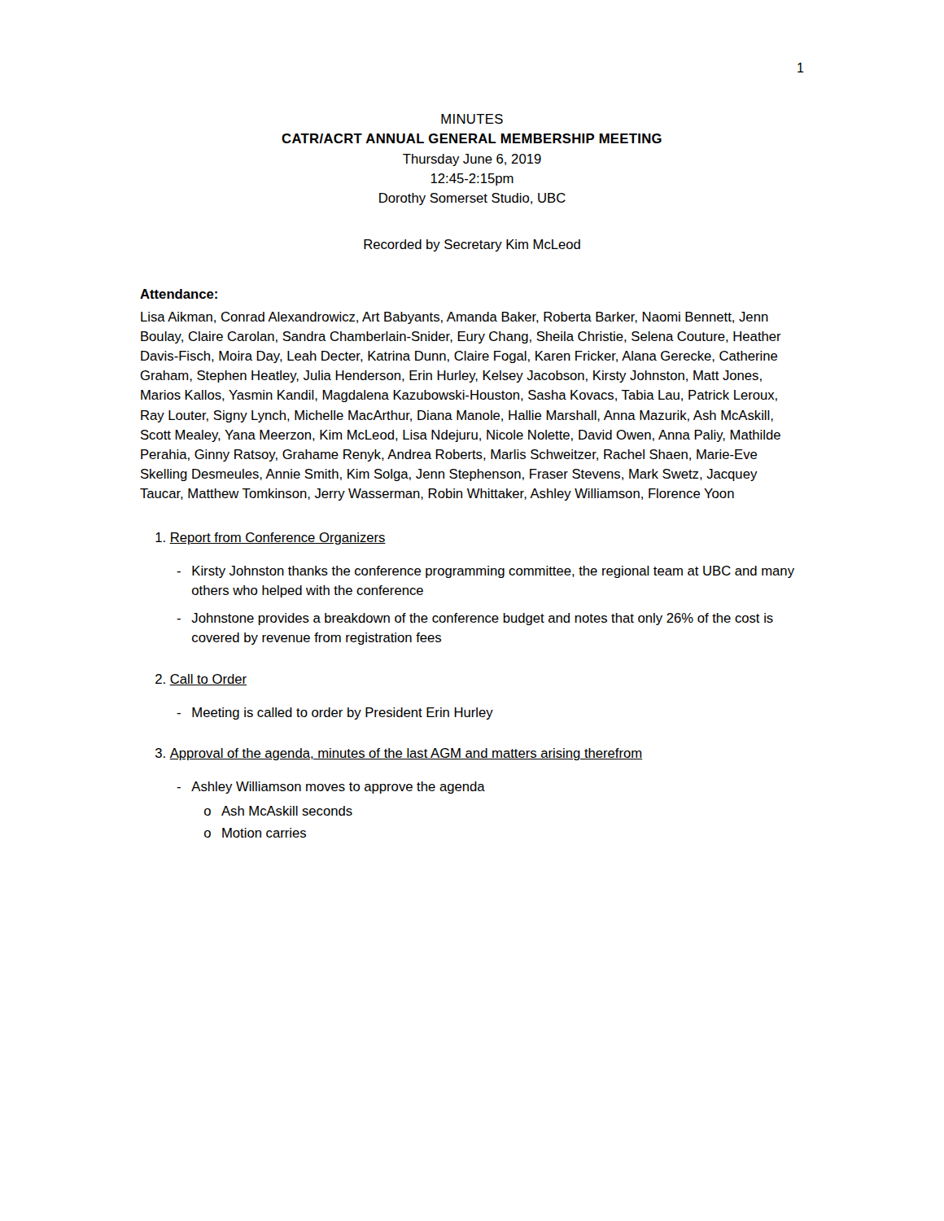1
MINUTES
CATR/ACRT ANNUAL GENERAL MEMBERSHIP MEETING
Thursday June 6, 2019
12:45-2:15pm
Dorothy Somerset Studio, UBC
Recorded by Secretary Kim McLeod
Attendance:
Lisa Aikman, Conrad Alexandrowicz, Art Babyants, Amanda Baker, Roberta Barker, Naomi Bennett, Jenn Boulay, Claire Carolan, Sandra Chamberlain-Snider, Eury Chang, Sheila Christie, Selena Couture, Heather Davis-Fisch, Moira Day, Leah Decter, Katrina Dunn, Claire Fogal, Karen Fricker, Alana Gerecke, Catherine Graham, Stephen Heatley, Julia Henderson, Erin Hurley, Kelsey Jacobson, Kirsty Johnston, Matt Jones, Marios Kallos, Yasmin Kandil, Magdalena Kazubowski-Houston, Sasha Kovacs, Tabia Lau, Patrick Leroux, Ray Louter, Signy Lynch, Michelle MacArthur, Diana Manole, Hallie Marshall, Anna Mazurik, Ash McAskill, Scott Mealey, Yana Meerzon, Kim McLeod, Lisa Ndejuru, Nicole Nolette, David Owen, Anna Paliy, Mathilde Perahia, Ginny Ratsoy, Grahame Renyk, Andrea Roberts, Marlis Schweitzer, Rachel Shaen, Marie-Eve Skelling Desmeules, Annie Smith, Kim Solga, Jenn Stephenson, Fraser Stevens, Mark Swetz, Jacquey Taucar, Matthew Tomkinson, Jerry Wasserman, Robin Whittaker, Ashley Williamson, Florence Yoon
Report from Conference Organizers
Kirsty Johnston thanks the conference programming committee, the regional team at UBC and many others who helped with the conference
Johnstone provides a breakdown of the conference budget and notes that only 26% of the cost is covered by revenue from registration fees
Call to Order
Meeting is called to order by President Erin Hurley
Approval of the agenda, minutes of the last AGM and matters arising therefrom
Ashley Williamson moves to approve the agenda
Ash McAskill seconds
Motion carries